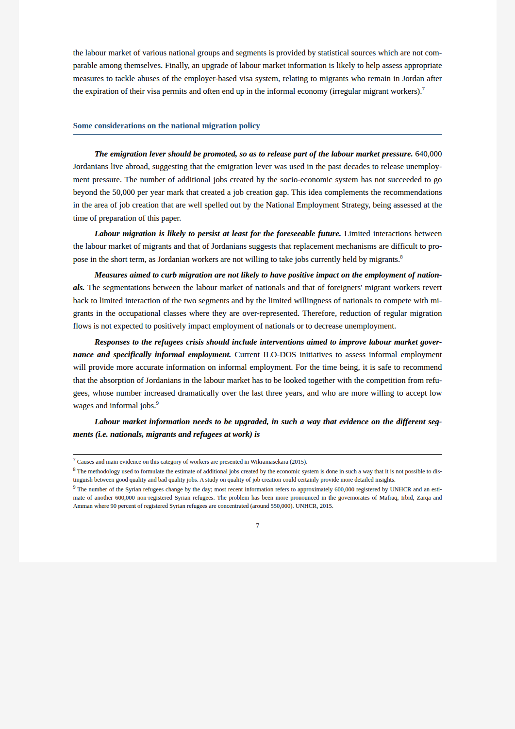the labour market of various national groups and segments is provided by statistical sources which are not comparable among themselves. Finally, an upgrade of labour market information is likely to help assess appropriate measures to tackle abuses of the employer-based visa system, relating to migrants who remain in Jordan after the expiration of their visa permits and often end up in the informal economy (irregular migrant workers).7
Some considerations on the national migration policy
The emigration lever should be promoted, so as to release part of the labour market pressure. 640,000 Jordanians live abroad, suggesting that the emigration lever was used in the past decades to release unemployment pressure. The number of additional jobs created by the socio-economic system has not succeeded to go beyond the 50,000 per year mark that created a job creation gap. This idea complements the recommendations in the area of job creation that are well spelled out by the National Employment Strategy, being assessed at the time of preparation of this paper.
Labour migration is likely to persist at least for the foreseeable future. Limited interactions between the labour market of migrants and that of Jordanians suggests that replacement mechanisms are difficult to propose in the short term, as Jordanian workers are not willing to take jobs currently held by migrants.8
Measures aimed to curb migration are not likely to have positive impact on the employment of nationals. The segmentations between the labour market of nationals and that of foreigners' migrant workers revert back to limited interaction of the two segments and by the limited willingness of nationals to compete with migrants in the occupational classes where they are over-represented. Therefore, reduction of regular migration flows is not expected to positively impact employment of nationals or to decrease unemployment.
Responses to the refugees crisis should include interventions aimed to improve labour market governance and specifically informal employment. Current ILO-DOS initiatives to assess informal employment will provide more accurate information on informal employment. For the time being, it is safe to recommend that the absorption of Jordanians in the labour market has to be looked together with the competition from refugees, whose number increased dramatically over the last three years, and who are more willing to accept low wages and informal jobs.9
Labour market information needs to be upgraded, in such a way that evidence on the different segments (i.e. nationals, migrants and refugees at work) is
7 Causes and main evidence on this category of workers are presented in Wikramasekara (2015).
8 The methodology used to formulate the estimate of additional jobs created by the economic system is done in such a way that it is not possible to distinguish between good quality and bad quality jobs. A study on quality of job creation could certainly provide more detailed insights.
9 The number of the Syrian refugees change by the day; most recent information refers to approximately 600,000 registered by UNHCR and an estimate of another 600,000 non-registered Syrian refugees. The problem has been more pronounced in the governorates of Mafraq, Irbid, Zarqa and Amman where 90 percent of registered Syrian refugees are concentrated (around 550,000). UNHCR, 2015.
7